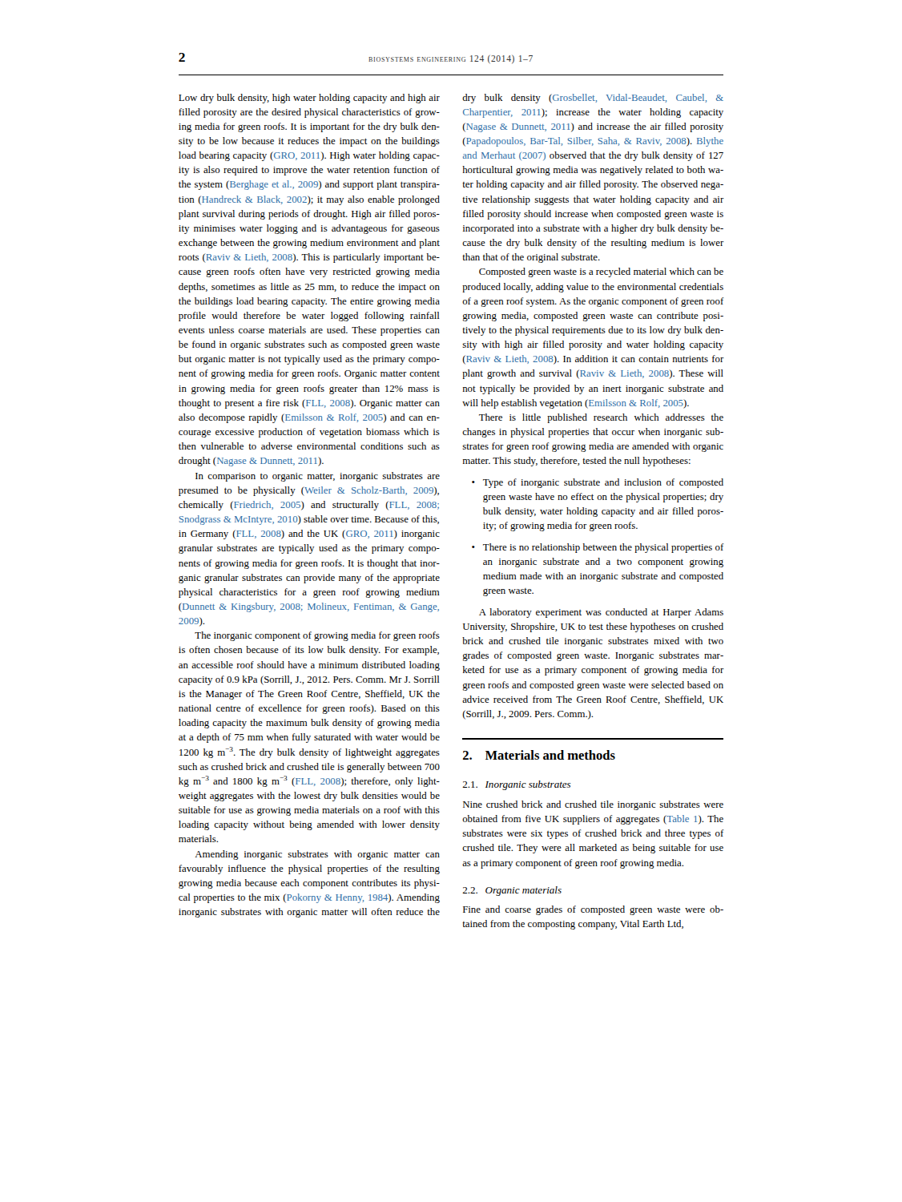2
biosystems engineering 124 (2014) 1–7
Low dry bulk density, high water holding capacity and high air filled porosity are the desired physical characteristics of growing media for green roofs. It is important for the dry bulk density to be low because it reduces the impact on the buildings load bearing capacity (GRO, 2011). High water holding capacity is also required to improve the water retention function of the system (Berghage et al., 2009) and support plant transpiration (Handreck & Black, 2002); it may also enable prolonged plant survival during periods of drought. High air filled porosity minimises water logging and is advantageous for gaseous exchange between the growing medium environment and plant roots (Raviv & Lieth, 2008). This is particularly important because green roofs often have very restricted growing media depths, sometimes as little as 25 mm, to reduce the impact on the buildings load bearing capacity. The entire growing media profile would therefore be water logged following rainfall events unless coarse materials are used. These properties can be found in organic substrates such as composted green waste but organic matter is not typically used as the primary component of growing media for green roofs. Organic matter content in growing media for green roofs greater than 12% mass is thought to present a fire risk (FLL, 2008). Organic matter can also decompose rapidly (Emilsson & Rolf, 2005) and can encourage excessive production of vegetation biomass which is then vulnerable to adverse environmental conditions such as drought (Nagase & Dunnett, 2011).
In comparison to organic matter, inorganic substrates are presumed to be physically (Weiler & Scholz-Barth, 2009), chemically (Friedrich, 2005) and structurally (FLL, 2008; Snodgrass & McIntyre, 2010) stable over time. Because of this, in Germany (FLL, 2008) and the UK (GRO, 2011) inorganic granular substrates are typically used as the primary components of growing media for green roofs. It is thought that inorganic granular substrates can provide many of the appropriate physical characteristics for a green roof growing medium (Dunnett & Kingsbury, 2008; Molineux, Fentiman, & Gange, 2009).
The inorganic component of growing media for green roofs is often chosen because of its low bulk density. For example, an accessible roof should have a minimum distributed loading capacity of 0.9 kPa (Sorrill, J., 2012. Pers. Comm. Mr J. Sorrill is the Manager of The Green Roof Centre, Sheffield, UK the national centre of excellence for green roofs). Based on this loading capacity the maximum bulk density of growing media at a depth of 75 mm when fully saturated with water would be 1200 kg m−3. The dry bulk density of lightweight aggregates such as crushed brick and crushed tile is generally between 700 kg m−3 and 1800 kg m−3 (FLL, 2008); therefore, only lightweight aggregates with the lowest dry bulk densities would be suitable for use as growing media materials on a roof with this loading capacity without being amended with lower density materials.
Amending inorganic substrates with organic matter can favourably influence the physical properties of the resulting growing media because each component contributes its physical properties to the mix (Pokorny & Henny, 1984). Amending inorganic substrates with organic matter will often reduce the dry bulk density (Grosbellet, Vidal-Beaudet, Caubel, & Charpentier, 2011); increase the water holding capacity (Nagase & Dunnett, 2011) and increase the air filled porosity (Papadopoulos, Bar-Tal, Silber, Saha, & Raviv, 2008). Blythe and Merhaut (2007) observed that the dry bulk density of 127 horticultural growing media was negatively related to both water holding capacity and air filled porosity. The observed negative relationship suggests that water holding capacity and air filled porosity should increase when composted green waste is incorporated into a substrate with a higher dry bulk density because the dry bulk density of the resulting medium is lower than that of the original substrate.
Composted green waste is a recycled material which can be produced locally, adding value to the environmental credentials of a green roof system. As the organic component of green roof growing media, composted green waste can contribute positively to the physical requirements due to its low dry bulk density with high air filled porosity and water holding capacity (Raviv & Lieth, 2008). In addition it can contain nutrients for plant growth and survival (Raviv & Lieth, 2008). These will not typically be provided by an inert inorganic substrate and will help establish vegetation (Emilsson & Rolf, 2005).
There is little published research which addresses the changes in physical properties that occur when inorganic substrates for green roof growing media are amended with organic matter. This study, therefore, tested the null hypotheses:
Type of inorganic substrate and inclusion of composted green waste have no effect on the physical properties; dry bulk density, water holding capacity and air filled porosity; of growing media for green roofs.
There is no relationship between the physical properties of an inorganic substrate and a two component growing medium made with an inorganic substrate and composted green waste.
A laboratory experiment was conducted at Harper Adams University, Shropshire, UK to test these hypotheses on crushed brick and crushed tile inorganic substrates mixed with two grades of composted green waste. Inorganic substrates marketed for use as a primary component of growing media for green roofs and composted green waste were selected based on advice received from The Green Roof Centre, Sheffield, UK (Sorrill, J., 2009. Pers. Comm.).
2. Materials and methods
2.1. Inorganic substrates
Nine crushed brick and crushed tile inorganic substrates were obtained from five UK suppliers of aggregates (Table 1). The substrates were six types of crushed brick and three types of crushed tile. They were all marketed as being suitable for use as a primary component of green roof growing media.
2.2. Organic materials
Fine and coarse grades of composted green waste were obtained from the composting company, Vital Earth Ltd,